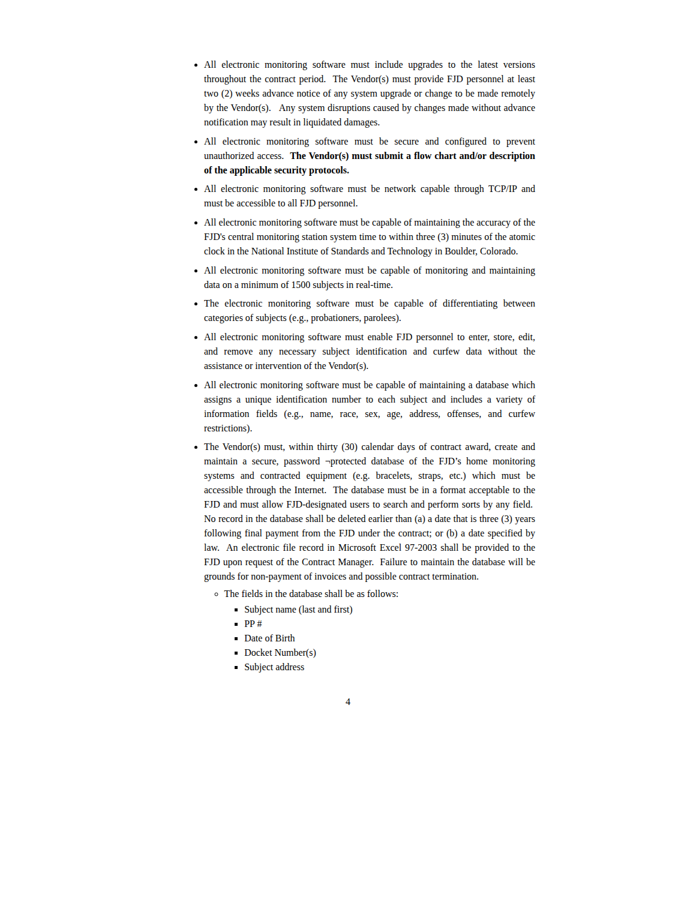All electronic monitoring software must include upgrades to the latest versions throughout the contract period. The Vendor(s) must provide FJD personnel at least two (2) weeks advance notice of any system upgrade or change to be made remotely by the Vendor(s). Any system disruptions caused by changes made without advance notification may result in liquidated damages.
All electronic monitoring software must be secure and configured to prevent unauthorized access. The Vendor(s) must submit a flow chart and/or description of the applicable security protocols.
All electronic monitoring software must be network capable through TCP/IP and must be accessible to all FJD personnel.
All electronic monitoring software must be capable of maintaining the accuracy of the FJD's central monitoring station system time to within three (3) minutes of the atomic clock in the National Institute of Standards and Technology in Boulder, Colorado.
All electronic monitoring software must be capable of monitoring and maintaining data on a minimum of 1500 subjects in real-time.
The electronic monitoring software must be capable of differentiating between categories of subjects (e.g., probationers, parolees).
All electronic monitoring software must enable FJD personnel to enter, store, edit, and remove any necessary subject identification and curfew data without the assistance or intervention of the Vendor(s).
All electronic monitoring software must be capable of maintaining a database which assigns a unique identification number to each subject and includes a variety of information fields (e.g., name, race, sex, age, address, offenses, and curfew restrictions).
The Vendor(s) must, within thirty (30) calendar days of contract award, create and maintain a secure, password ¬protected database of the FJD’s home monitoring systems and contracted equipment (e.g. bracelets, straps, etc.) which must be accessible through the Internet. The database must be in a format acceptable to the FJD and must allow FJD-designated users to search and perform sorts by any field. No record in the database shall be deleted earlier than (a) a date that is three (3) years following final payment from the FJD under the contract; or (b) a date specified by law. An electronic file record in Microsoft Excel 97-2003 shall be provided to the FJD upon request of the Contract Manager. Failure to maintain the database will be grounds for non-payment of invoices and possible contract termination.
The fields in the database shall be as follows:
Subject name (last and first)
PP #
Date of Birth
Docket Number(s)
Subject address
4